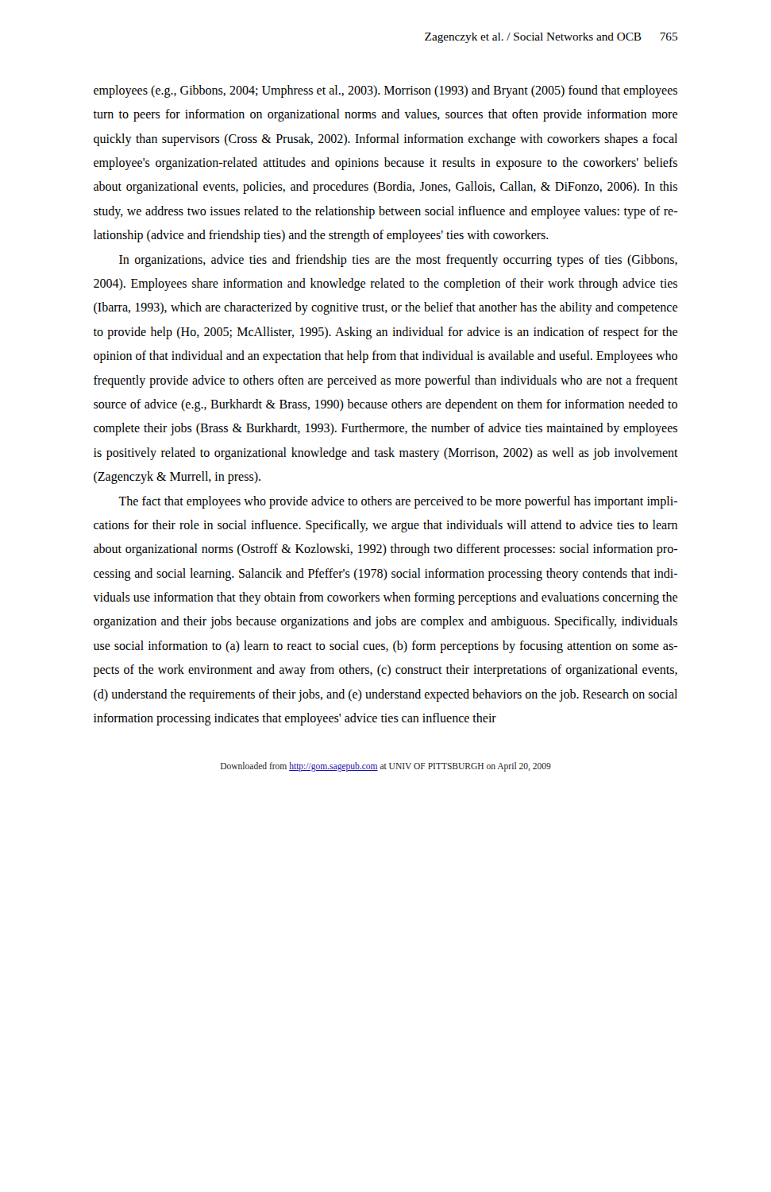Zagenczyk et al. / Social Networks and OCB 765
employees (e.g., Gibbons, 2004; Umphress et al., 2003). Morrison (1993) and Bryant (2005) found that employees turn to peers for information on organizational norms and values, sources that often provide information more quickly than supervisors (Cross & Prusak, 2002). Informal information exchange with coworkers shapes a focal employee's organization-related attitudes and opinions because it results in exposure to the coworkers' beliefs about organizational events, policies, and procedures (Bordia, Jones, Gallois, Callan, & DiFonzo, 2006). In this study, we address two issues related to the relationship between social influence and employee values: type of relationship (advice and friendship ties) and the strength of employees' ties with coworkers.
In organizations, advice ties and friendship ties are the most frequently occurring types of ties (Gibbons, 2004). Employees share information and knowledge related to the completion of their work through advice ties (Ibarra, 1993), which are characterized by cognitive trust, or the belief that another has the ability and competence to provide help (Ho, 2005; McAllister, 1995). Asking an individual for advice is an indication of respect for the opinion of that individual and an expectation that help from that individual is available and useful. Employees who frequently provide advice to others often are perceived as more powerful than individuals who are not a frequent source of advice (e.g., Burkhardt & Brass, 1990) because others are dependent on them for information needed to complete their jobs (Brass & Burkhardt, 1993). Furthermore, the number of advice ties maintained by employees is positively related to organizational knowledge and task mastery (Morrison, 2002) as well as job involvement (Zagenczyk & Murrell, in press).
The fact that employees who provide advice to others are perceived to be more powerful has important implications for their role in social influence. Specifically, we argue that individuals will attend to advice ties to learn about organizational norms (Ostroff & Kozlowski, 1992) through two different processes: social information processing and social learning. Salancik and Pfeffer's (1978) social information processing theory contends that individuals use information that they obtain from coworkers when forming perceptions and evaluations concerning the organization and their jobs because organizations and jobs are complex and ambiguous. Specifically, individuals use social information to (a) learn to react to social cues, (b) form perceptions by focusing attention on some aspects of the work environment and away from others, (c) construct their interpretations of organizational events, (d) understand the requirements of their jobs, and (e) understand expected behaviors on the job. Research on social information processing indicates that employees' advice ties can influence their
Downloaded from http://gom.sagepub.com at UNIV OF PITTSBURGH on April 20, 2009